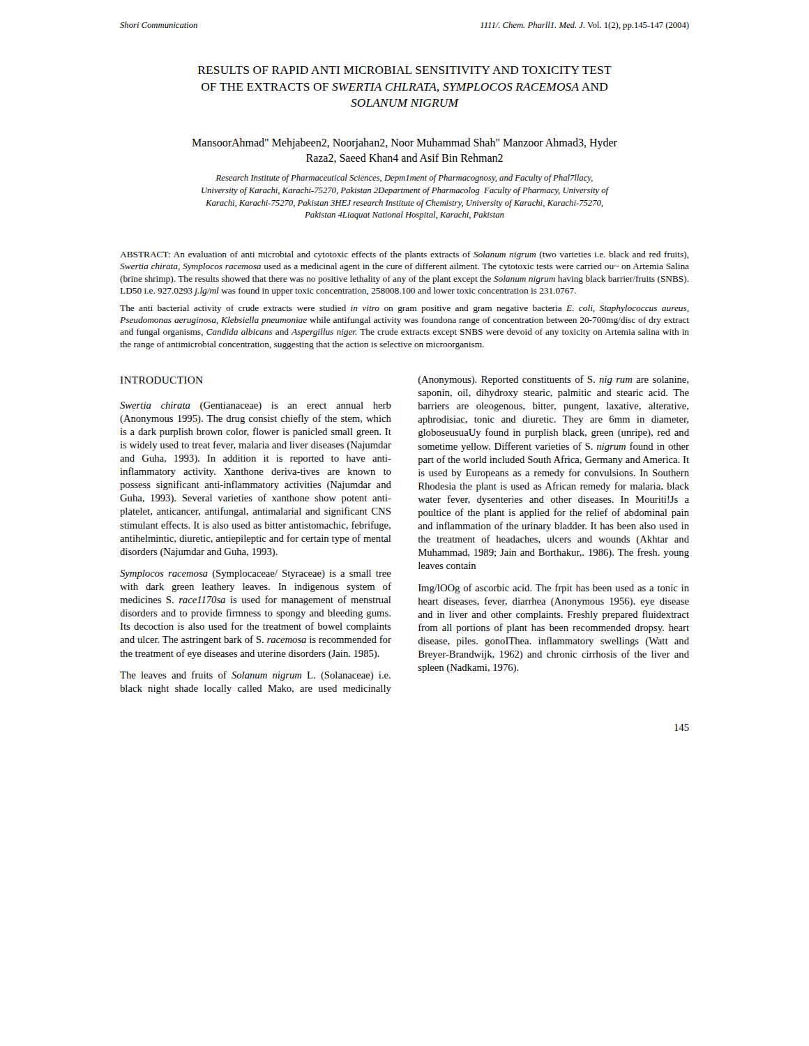Shori Communication 1111/. Chem. Pharll1. Med. J. Vol. 1(2), pp.145-147 (2004)
Results of Rapid Anti Microbial Sensitivity and Toxicity Test
of the Extracts of Swertia Chlrata, Symplocos Racemosa and
Solanum Nigrum
MansoorAhmad" Mehjabeen2, Noorjahan2, Noor Muhammad Shah" Manzoor Ahmad3, Hyder
Raza2, Saeed Khan4 and Asif Bin Rehman2
Research Institute of Pharmaceutical Sciences, Depm1ment of Pharmacognosy, and Faculty of Phal7llacy,
University of Karachi, Karachi-75270, Pakistan 2Department of Pharmacolog Faculty of Pharmacy, University of
Karachi, Karachi-75270, Pakistan 3HEJ research Institute of Chemistry, University of Karachi, Karachi-75270,
Pakistan 4Liaquat National Hospital, Karachi, Pakistan
ABSTRACT: An evaluation of anti microbial and cytotoxic effects of the plants extracts of Solanum nigrum (two varieties i.e. black and red fruits), Swertia chirata, Symplocos racemosa used as a medicinal agent in the cure of different ailment. The cytotoxic tests were carried ou~ on Artemia Salina (brine shrimp). The results showed that there was no positive lethality of any of the plant except the Solanum nigrum having black barrier/fruits (SNBS). LD50 i.e. 927.0293 j.lg/ml was found in upper toxic concentration, 258008.100 and lower toxic concentration is 231.0767.
The anti bacterial activity of crude extracts were studied in vitro on gram positive and gram negative bacteria E. coli, Staphylococcus aureus, Pseudomonas aeruginosa, Klebsiella pneumoniae while antifungal activity was foundona range of concentration between 20-700mg/disc of dry extract and fungal organisms, Candida albicans and Aspergillus niger. The crude extracts except SNBS were devoid of any toxicity on Artemia salina with in the range of antimicrobial concentration, suggesting that the action is selective on microorganism.
Introduction
Swertia chirata (Gentianaceae) is an erect annual herb (Anonymous 1995). The drug consist chiefly of the stem, which is a dark purplish brown color, flower is panicled small green. It is widely used to treat fever, malaria and liver diseases (Najumdar and Guha, 1993). In addition it is reported to have anti-inflammatory activity. Xanthone deriva-tives are known to possess significant anti-inflammatory activities (Najumdar and Guha, 1993). Several varieties of xanthone show potent anti-platelet, anticancer, antifungal, antimalarial and significant CNS stimulant effects. It is also used as bitter antistomachic, febrifuge, antihelmintic, diuretic, antiepileptic and for certain type of mental disorders (Najumdar and Guha, 1993).
Symplocos racemosa (Symplocaceae/ Styraceae) is a small tree with dark green leathery leaves. In indigenous system of medicines S. race1170sa is used for management of menstrual disorders and to provide firmness to spongy and bleeding gums. Its decoction is also used for the treatment of bowel complaints and ulcer. The astringent bark of S. racemosa is recommended for the treatment of eye diseases and uterine disorders (Jain. 1985).
The leaves and fruits of Solanum nigrum L. (Solanaceae) i.e. black night shade locally called Mako, are used medicinally (Anonymous). Reported constituents of S. nig rum are solanine, saponin, oil, dihydroxy stearic, palmitic and stearic acid. The barriers are oleogenous, bitter, pungent, laxative, alterative, aphrodisiac, tonic and diuretic. They are 6mm in diameter, globoseusuaUy found in purplish black, green (unripe), red and sometime yellow. Different varieties of S. nigrum found in other part of the world included South Africa, Germany and America. It is used by Europeans as a remedy for convulsions. In Southern Rhodesia the plant is used as African remedy for malaria, black water fever, dysenteries and other diseases. In Mouriti!Js a poultice of the plant is applied for the relief of abdominal pain and inflammation of the urinary bladder. It has been also used in the treatment of headaches, ulcers and wounds (Akhtar and Muhammad, 1989; Jain and Borthakur,. 1986). The fresh. young leaves contain
Img/lOOg of ascorbic acid. The frpit has been used as a tonic in heart diseases, fever, diarrhea (Anonymous 1956). eye disease and in liver and other complaints. Freshly prepared fluidextract from all portions of plant has been recommended dropsy. heart disease, piles. gonoIThea. inflammatory swellings (Watt and Breyer-Brandwijk, 1962) and chronic cirrhosis of the liver and spleen (Nadkami, 1976).
145